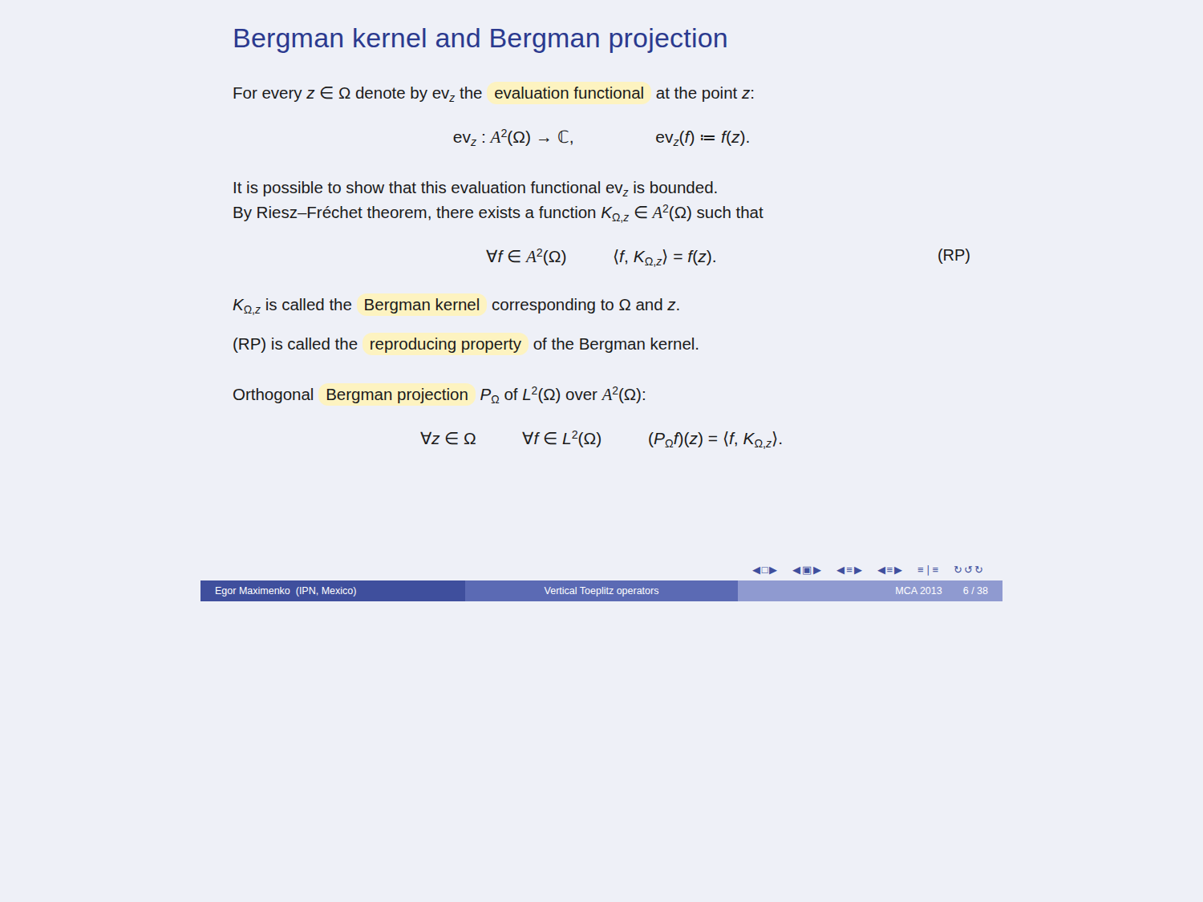Bergman kernel and Bergman projection
For every z ∈ Ω denote by evz the evaluation functional at the point z:
evz : A2(Ω) → ℂ, evz(f) ≔ f(z).
It is possible to show that this evaluation functional evz is bounded.
By Riesz–Fréchet theorem, there exists a function KΩ,z ∈ A2(Ω) such that
∀f ∈ A2(Ω) ⟨f, KΩ,z⟩ = f(z). (RP)
KΩ,z is called the Bergman kernel corresponding to Ω and z.
(RP) is called the reproducing property of the Bergman kernel.
Orthogonal Bergman projection PΩ of L2(Ω) over A2(Ω):
∀z ∈ Ω ∀f ∈ L2(Ω) (PΩf)(z) = ⟨f, KΩ,z⟩.
◀□▶ ◀▣▶ ◀≡▶ ◀≡▶ ≡∣≡ ↻↺↻
Egor Maximenko (IPN, Mexico)
Vertical Toeplitz operators
MCA 20136 / 38